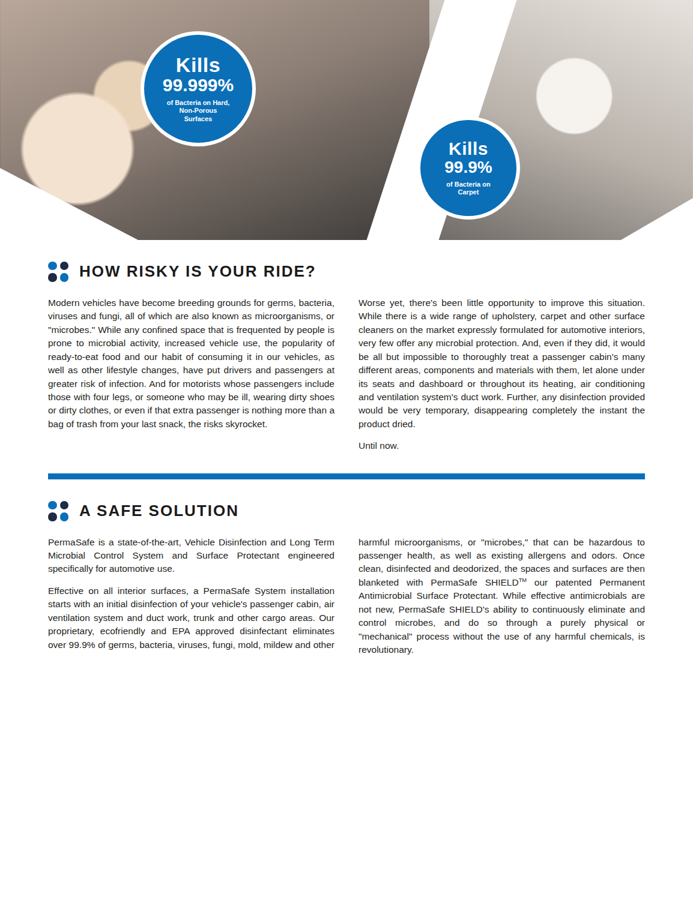Kills 99.999% of Bacteria on Hard,
Non-Porous
Surfaces
Kills 99.9% of Bacteria on
Carpet
How Risky Is Your Ride?
Modern vehicles have become breeding grounds for germs, bacteria, viruses and fungi, all of which are also known as microorganisms, or "microbes." While any confined space that is frequented by people is prone to microbial activity, increased vehicle use, the popularity of ready-to-eat food and our habit of consuming it in our vehicles, as well as other lifestyle changes, have put drivers and passengers at greater risk of infection. And for motorists whose passengers include those with four legs, or someone who may be ill, wearing dirty shoes or dirty clothes, or even if that extra passenger is nothing more than a bag of trash from your last snack, the risks skyrocket.
Worse yet, there's been little opportunity to improve this situation. While there is a wide range of upholstery, carpet and other surface cleaners on the market expressly formulated for automotive interiors, very few offer any microbial protection. And, even if they did, it would be all but impossible to thoroughly treat a passenger cabin's many different areas, components and materials with them, let alone under its seats and dashboard or throughout its heating, air conditioning and ventilation system's duct work. Further, any disinfection provided would be very temporary, disappearing completely the instant the product dried.
Until now.
A Safe Solution
PermaSafe is a state-of-the-art, Vehicle Disinfection and Long Term Microbial Control System and Surface Protectant engineered specifically for automotive use.
Effective on all interior surfaces, a PermaSafe System installation starts with an initial disinfection of your vehicle's passenger cabin, air ventilation system and duct work, trunk and other cargo areas. Our proprietary, ecofriendly and EPA approved disinfectant eliminates over 99.9% of germs, bacteria, viruses, fungi, mold, mildew and other harmful microorganisms, or "microbes," that can be hazardous to passenger health, as well as existing allergens and odors. Once clean, disinfected and deodorized, the spaces and surfaces are then blanketed with PermaSafe SHIELDTM our patented Permanent Antimicrobial Surface Protectant. While effective antimicrobials are not new, PermaSafe SHIELD's ability to continuously eliminate and control microbes, and do so through a purely physical or "mechanical" process without the use of any harmful chemicals, is revolutionary.